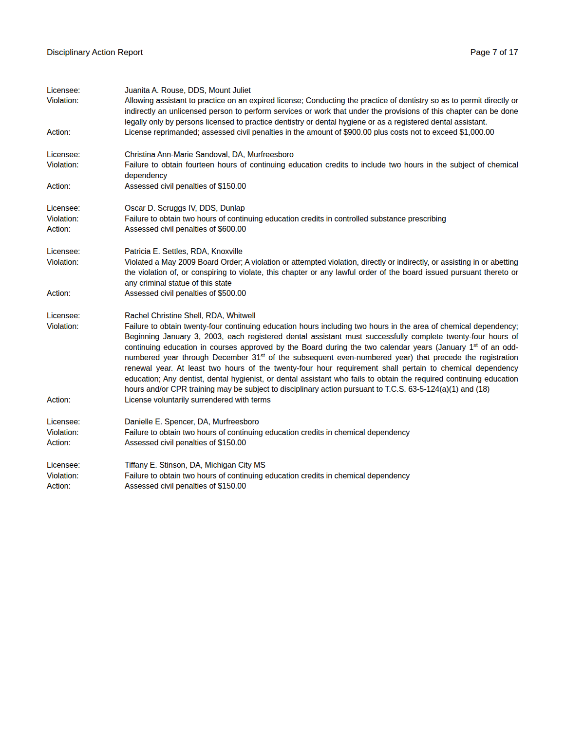Disciplinary Action Report Page 7 of 17
Licensee:
Juanita A. Rouse, DDS, Mount Juliet
Violation:
Allowing assistant to practice on an expired license; Conducting the practice of dentistry so as to permit directly or indirectly an unlicensed person to perform services or work that under the provisions of this chapter can be done legally only by persons licensed to practice dentistry or dental hygiene or as a registered dental assistant.
Action:
License reprimanded; assessed civil penalties in the amount of $900.00 plus costs not to exceed $1,000.00
Licensee:
Christina Ann-Marie Sandoval, DA, Murfreesboro
Violation:
Failure to obtain fourteen hours of continuing education credits to include two hours in the subject of chemical dependency
Action:
Assessed civil penalties of $150.00
Licensee:
Oscar D. Scruggs IV, DDS, Dunlap
Violation:
Failure to obtain two hours of continuing education credits in controlled substance prescribing
Action:
Assessed civil penalties of $600.00
Licensee:
Patricia E. Settles, RDA, Knoxville
Violation:
Violated a May 2009 Board Order; A violation or attempted violation, directly or indirectly, or assisting in or abetting the violation of, or conspiring to violate, this chapter or any lawful order of the board issued pursuant thereto or any criminal statue of this state
Action:
Assessed civil penalties of $500.00
Licensee:
Rachel Christine Shell, RDA, Whitwell
Violation:
Failure to obtain twenty-four continuing education hours including two hours in the area of chemical dependency; Beginning January 3, 2003, each registered dental assistant must successfully complete twenty-four hours of continuing education in courses approved by the Board during the two calendar years (January 1st of an odd-numbered year through December 31st of the subsequent even-numbered year) that precede the registration renewal year. At least two hours of the twenty-four hour requirement shall pertain to chemical dependency education; Any dentist, dental hygienist, or dental assistant who fails to obtain the required continuing education hours and/or CPR training may be subject to disciplinary action pursuant to T.C.S. 63-5-124(a)(1) and (18)
Action:
License voluntarily surrendered with terms
Licensee:
Danielle E. Spencer, DA, Murfreesboro
Violation:
Failure to obtain two hours of continuing education credits in chemical dependency
Action:
Assessed civil penalties of $150.00
Licensee:
Tiffany E. Stinson, DA, Michigan City MS
Violation:
Failure to obtain two hours of continuing education credits in chemical dependency
Action:
Assessed civil penalties of $150.00